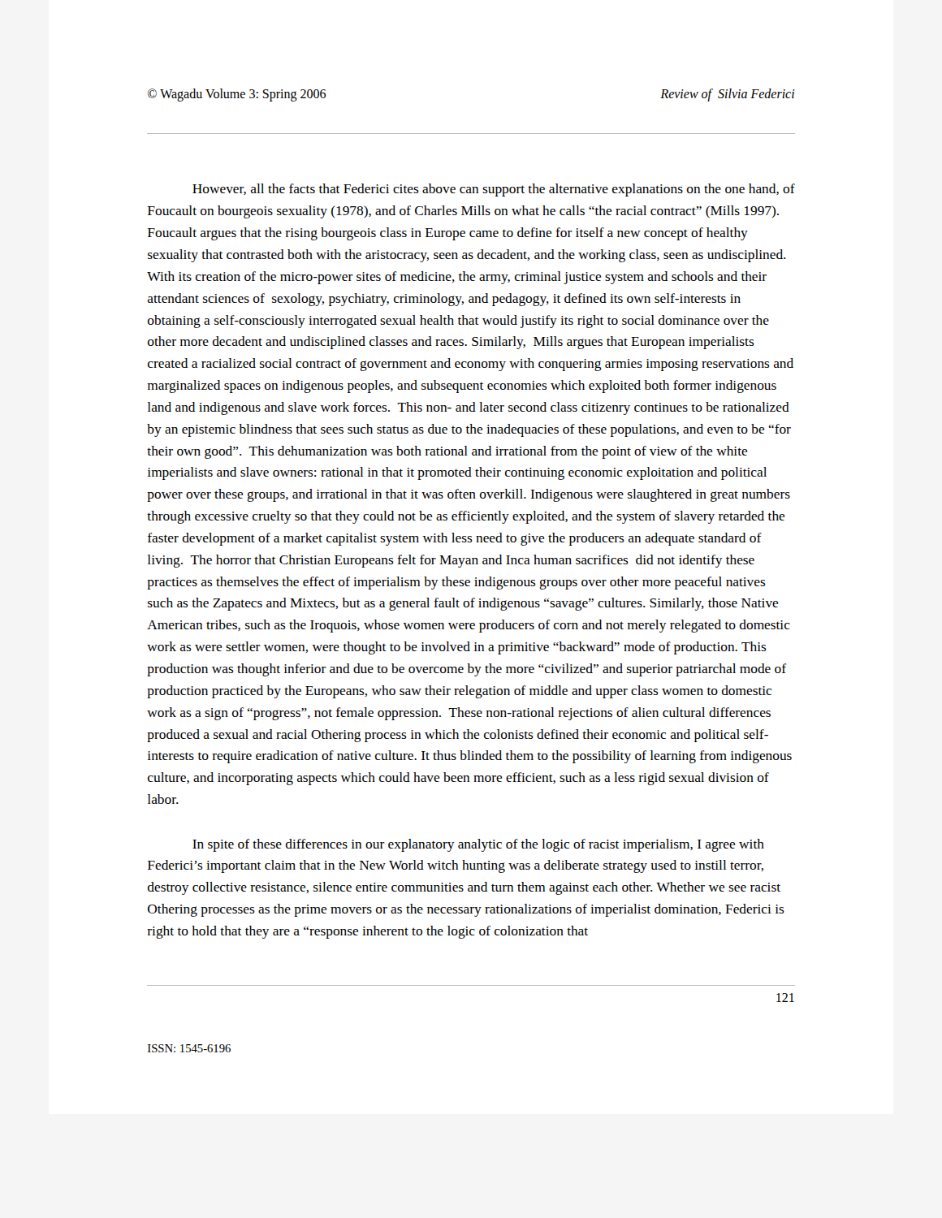© Wagadu Volume 3: Spring 2006 Review of Silvia Federici
However, all the facts that Federici cites above can support the alternative explanations on the one hand, of Foucault on bourgeois sexuality (1978), and of Charles Mills on what he calls “the racial contract” (Mills 1997). Foucault argues that the rising bourgeois class in Europe came to define for itself a new concept of healthy sexuality that contrasted both with the aristocracy, seen as decadent, and the working class, seen as undisciplined. With its creation of the micro-power sites of medicine, the army, criminal justice system and schools and their attendant sciences of sexology, psychiatry, criminology, and pedagogy, it defined its own self-interests in obtaining a self-consciously interrogated sexual health that would justify its right to social dominance over the other more decadent and undisciplined classes and races. Similarly, Mills argues that European imperialists created a racialized social contract of government and economy with conquering armies imposing reservations and marginalized spaces on indigenous peoples, and subsequent economies which exploited both former indigenous land and indigenous and slave work forces. This non- and later second class citizenry continues to be rationalized by an epistemic blindness that sees such status as due to the inadequacies of these populations, and even to be “for their own good”. This dehumanization was both rational and irrational from the point of view of the white imperialists and slave owners: rational in that it promoted their continuing economic exploitation and political power over these groups, and irrational in that it was often overkill. Indigenous were slaughtered in great numbers through excessive cruelty so that they could not be as efficiently exploited, and the system of slavery retarded the faster development of a market capitalist system with less need to give the producers an adequate standard of living. The horror that Christian Europeans felt for Mayan and Inca human sacrifices did not identify these practices as themselves the effect of imperialism by these indigenous groups over other more peaceful natives such as the Zapatecs and Mixtecs, but as a general fault of indigenous “savage” cultures. Similarly, those Native American tribes, such as the Iroquois, whose women were producers of corn and not merely relegated to domestic work as were settler women, were thought to be involved in a primitive “backward” mode of production. This production was thought inferior and due to be overcome by the more “civilized” and superior patriarchal mode of production practiced by the Europeans, who saw their relegation of middle and upper class women to domestic work as a sign of “progress”, not female oppression. These non-rational rejections of alien cultural differences produced a sexual and racial Othering process in which the colonists defined their economic and political self-interests to require eradication of native culture. It thus blinded them to the possibility of learning from indigenous culture, and incorporating aspects which could have been more efficient, such as a less rigid sexual division of labor.
In spite of these differences in our explanatory analytic of the logic of racist imperialism, I agree with Federici’s important claim that in the New World witch hunting was a deliberate strategy used to instill terror, destroy collective resistance, silence entire communities and turn them against each other. Whether we see racist Othering processes as the prime movers or as the necessary rationalizations of imperialist domination, Federici is right to hold that they are a “response inherent to the logic of colonization that
121
ISSN: 1545-6196